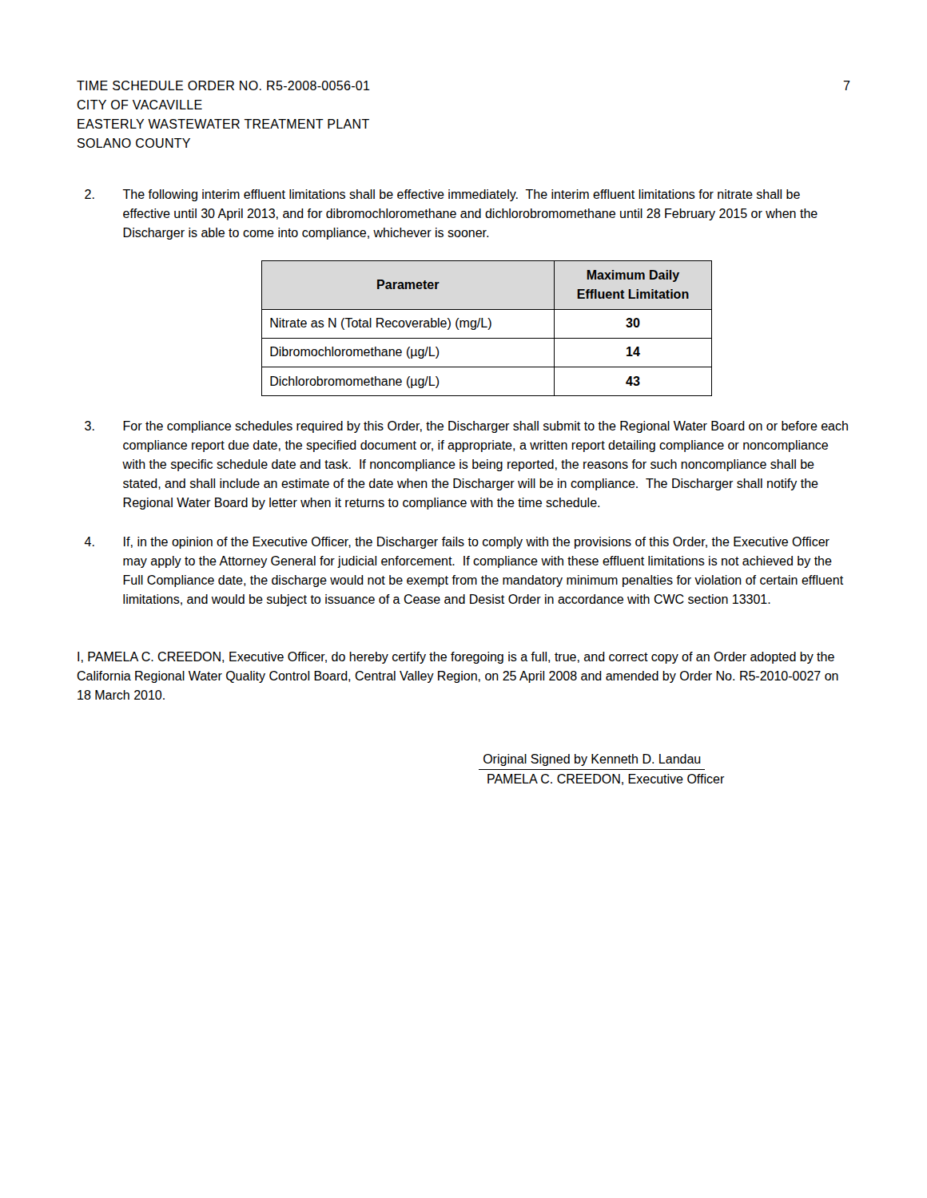7
TIME SCHEDULE ORDER NO. R5-2008-0056-01
CITY OF VACAVILLE
EASTERLY WASTEWATER TREATMENT PLANT
SOLANO COUNTY
2. The following interim effluent limitations shall be effective immediately. The interim effluent limitations for nitrate shall be effective until 30 April 2013, and for dibromochloromethane and dichlorobromomethane until 28 February 2015 or when the Discharger is able to come into compliance, whichever is sooner.
| Parameter | Maximum Daily Effluent Limitation |
| --- | --- |
| Nitrate as N (Total Recoverable) (mg/L) | 30 |
| Dibromochloromethane (µg/L) | 14 |
| Dichlorobromomethane (µg/L) | 43 |
3. For the compliance schedules required by this Order, the Discharger shall submit to the Regional Water Board on or before each compliance report due date, the specified document or, if appropriate, a written report detailing compliance or noncompliance with the specific schedule date and task. If noncompliance is being reported, the reasons for such noncompliance shall be stated, and shall include an estimate of the date when the Discharger will be in compliance. The Discharger shall notify the Regional Water Board by letter when it returns to compliance with the time schedule.
4. If, in the opinion of the Executive Officer, the Discharger fails to comply with the provisions of this Order, the Executive Officer may apply to the Attorney General for judicial enforcement. If compliance with these effluent limitations is not achieved by the Full Compliance date, the discharge would not be exempt from the mandatory minimum penalties for violation of certain effluent limitations, and would be subject to issuance of a Cease and Desist Order in accordance with CWC section 13301.
I, PAMELA C. CREEDON, Executive Officer, do hereby certify the foregoing is a full, true, and correct copy of an Order adopted by the California Regional Water Quality Control Board, Central Valley Region, on 25 April 2008 and amended by Order No. R5-2010-0027 on 18 March 2010.
Original Signed by Kenneth D. Landau PAMELA C. CREEDON, Executive Officer